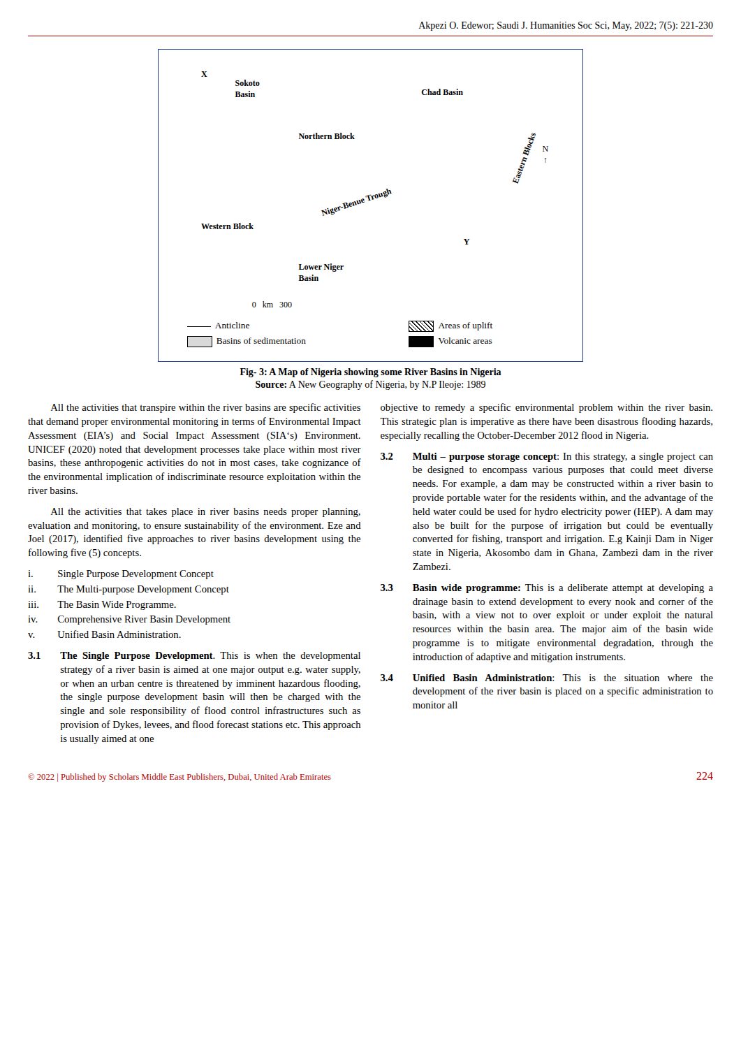Akpezi O. Edewor; Saudi J. Humanities Soc Sci, May, 2022; 7(5): 221-230
X Sokoto
Basin Chad Basin Northern Block Eastern Blocks Niger-Benue Trough Western Block Y Lower Niger
Basin N
↑ 0 km 300
| Anticline | Areas of uplift |
| Basins of sedimentation | Volcanic areas |
Fig- 3: A Map of Nigeria showing some River Basins in Nigeria
Source: A New Geography of Nigeria, by N.P Ileoje: 1989
All the activities that transpire within the river basins are specific activities that demand proper environmental monitoring in terms of Environmental Impact Assessment (EIA’s) and Social Impact Assessment (SIA‘s) Environment. UNICEF (2020) noted that development processes take place within most river basins, these anthropogenic activities do not in most cases, take cognizance of the environmental implication of indiscriminate resource exploitation within the river basins.
All the activities that takes place in river basins needs proper planning, evaluation and monitoring, to ensure sustainability of the environment. Eze and Joel (2017), identified five approaches to river basins development using the following five (5) concepts.
i. Single Purpose Development Concept
ii. The Multi-purpose Development Concept
iii. The Basin Wide Programme.
iv. Comprehensive River Basin Development
v. Unified Basin Administration.
3.1 The Single Purpose Development. This is when the developmental strategy of a river basin is aimed at one major output e.g. water supply, or when an urban centre is threatened by imminent hazardous flooding, the single purpose development basin will then be charged with the single and sole responsibility of flood control infrastructures such as provision of Dykes, levees, and flood forecast stations etc. This approach is usually aimed at one
objective to remedy a specific environmental problem within the river basin. This strategic plan is imperative as there have been disastrous flooding hazards, especially recalling the October-December 2012 flood in Nigeria.
3.2 Multi – purpose storage concept: In this strategy, a single project can be designed to encompass various purposes that could meet diverse needs. For example, a dam may be constructed within a river basin to provide portable water for the residents within, and the advantage of the held water could be used for hydro electricity power (HEP). A dam may also be built for the purpose of irrigation but could be eventually converted for fishing, transport and irrigation. E.g Kainji Dam in Niger state in Nigeria, Akosombo dam in Ghana, Zambezi dam in the river Zambezi.
3.3 Basin wide programme: This is a deliberate attempt at developing a drainage basin to extend development to every nook and corner of the basin, with a view not to over exploit or under exploit the natural resources within the basin area. The major aim of the basin wide programme is to mitigate environmental degradation, through the introduction of adaptive and mitigation instruments.
3.4 Unified Basin Administration: This is the situation where the development of the river basin is placed on a specific administration to monitor all
© 2022 | Published by Scholars Middle East Publishers, Dubai, United Arab Emirates
224